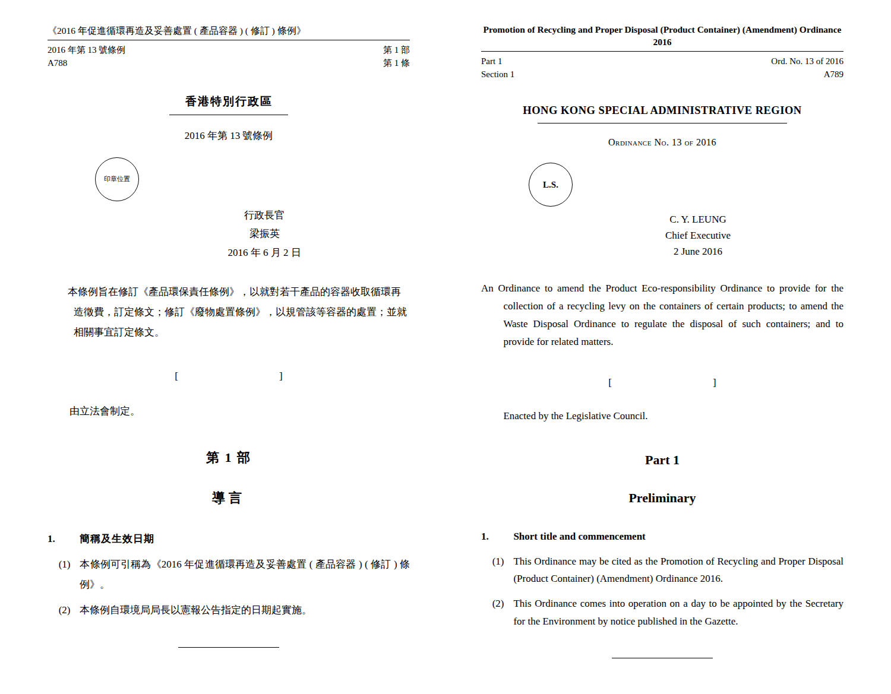《2016 年促進循環再造及妥善處置 ( 產品容器 ) ( 修訂 ) 條例》
2016 年第 13 號條例
A788
第 1 部
第 1 條
香港特別行政區
2016 年第 13 號條例
印章位置
行政長官
梁振英
2016 年 6 月 2 日
本條例旨在修訂《產品環保責任條例》，以就對若干產品的容器收取循環再造徵費，訂定條文；修訂《廢物處置條例》，以規管該等容器的處置；並就相關事宜訂定條文。
[]
由立法會制定。
第 1 部
導言
1.
簡稱及生效日期
(1)
本條例可引稱為《2016 年促進循環再造及妥善處置 ( 產品容器 ) ( 修訂 ) 條例》。
(2)
本條例自環境局局長以憲報公告指定的日期起實施。
Promotion of Recycling and Proper Disposal (Product Container) (Amendment) Ordinance 2016
Part 1
Section 1
Ord. No. 13 of 2016
A789
HONG KONG SPECIAL ADMINISTRATIVE REGION
Ordinance No. 13 of 2016
L.S.
C. Y. LEUNG
Chief Executive
2 June 2016
An Ordinance to amend the Product Eco-responsibility Ordinance to provide for the collection of a recycling levy on the containers of certain products; to amend the Waste Disposal Ordinance to regulate the disposal of such containers; and to provide for related matters.
[]
Enacted by the Legislative Council.
Part 1
Preliminary
1.
Short title and commencement
(1)
This Ordinance may be cited as the Promotion of Recycling and Proper Disposal (Product Container) (Amendment) Ordinance 2016.
(2)
This Ordinance comes into operation on a day to be appointed by the Secretary for the Environment by notice published in the Gazette.